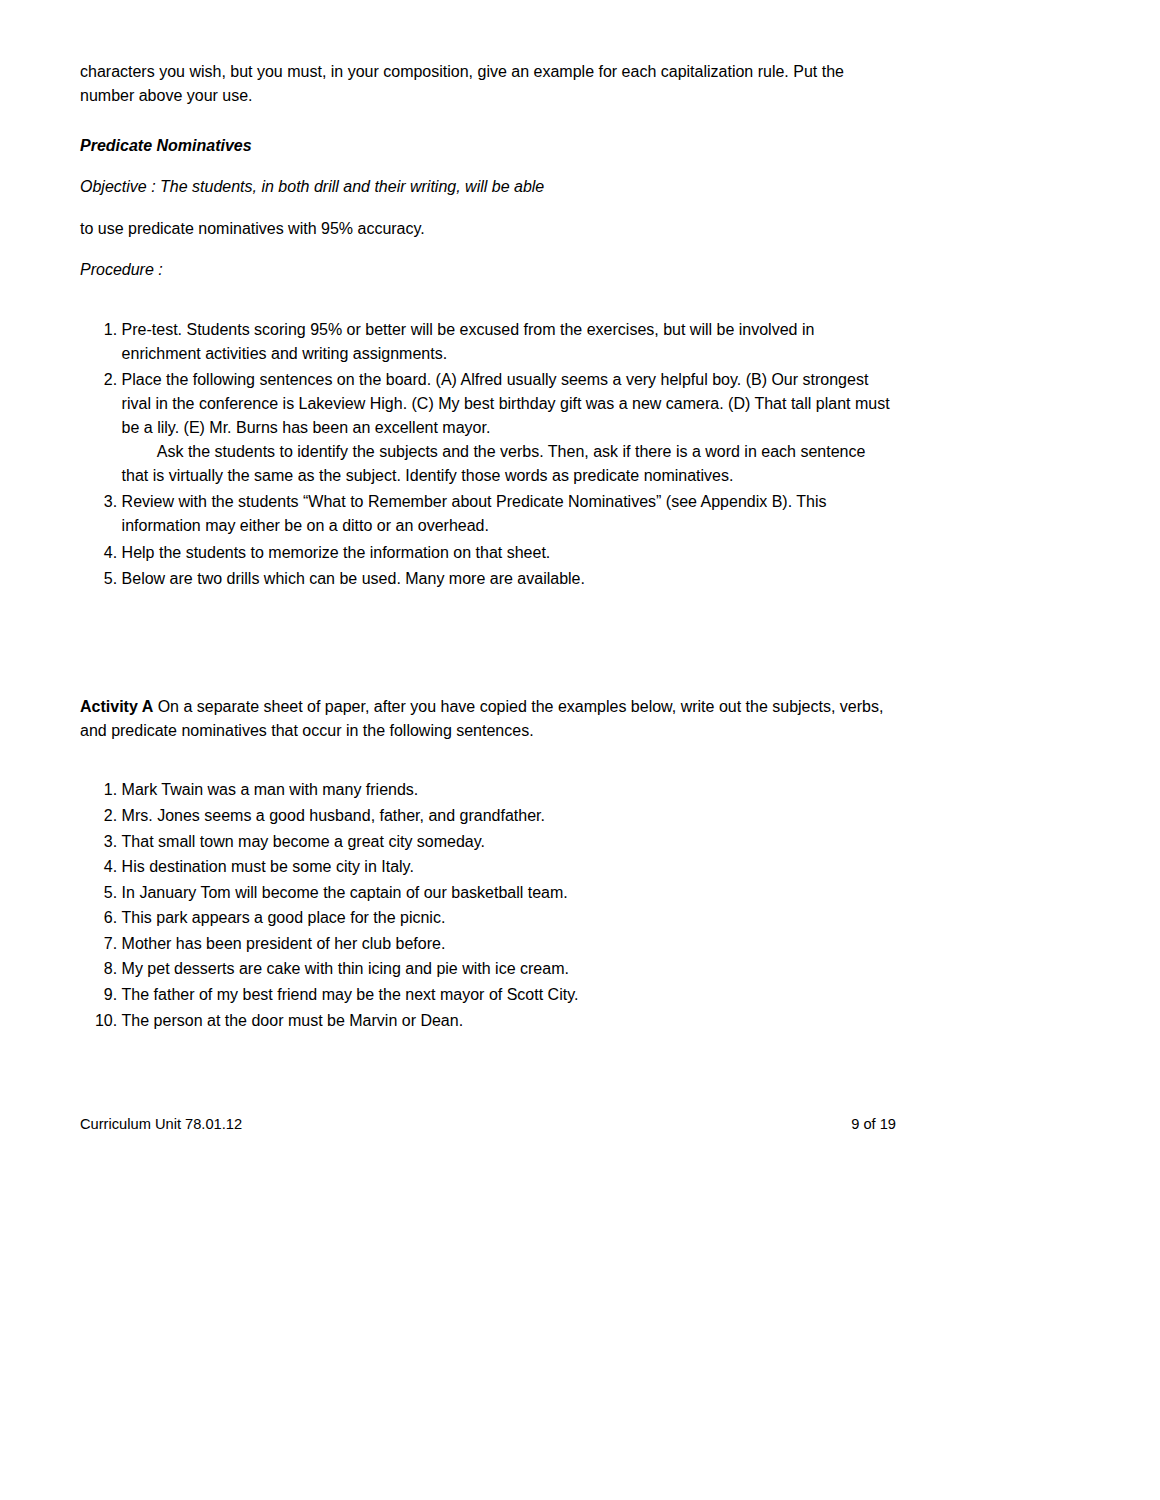characters you wish, but you must, in your composition, give an example for each capitalization rule. Put the number above your use.
Predicate Nominatives
Objective : The students, in both drill and their writing, will be able
to use predicate nominatives with 95% accuracy.
Procedure :
Pre-test. Students scoring 95% or better will be excused from the exercises, but will be involved in enrichment activities and writing assignments.
Place the following sentences on the board. (A) Alfred usually seems a very helpful boy. (B) Our strongest rival in the conference is Lakeview High. (C) My best birthday gift was a new camera. (D) That tall plant must be a lily. (E) Mr. Burns has been an excellent mayor. Ask the students to identify the subjects and the verbs. Then, ask if there is a word in each sentence that is virtually the same as the subject. Identify those words as predicate nominatives.
Review with the students “What to Remember about Predicate Nominatives” (see Appendix B). This information may either be on a ditto or an overhead.
Help the students to memorize the information on that sheet.
Below are two drills which can be used. Many more are available.
Activity A On a separate sheet of paper, after you have copied the examples below, write out the subjects, verbs, and predicate nominatives that occur in the following sentences.
Mark Twain was a man with many friends.
Mrs. Jones seems a good husband, father, and grandfather.
That small town may become a great city someday.
His destination must be some city in Italy.
In January Tom will become the captain of our basketball team.
This park appears a good place for the picnic.
Mother has been president of her club before.
My pet desserts are cake with thin icing and pie with ice cream.
The father of my best friend may be the next mayor of Scott City.
The person at the door must be Marvin or Dean.
Curriculum Unit 78.01.12 9 of 19